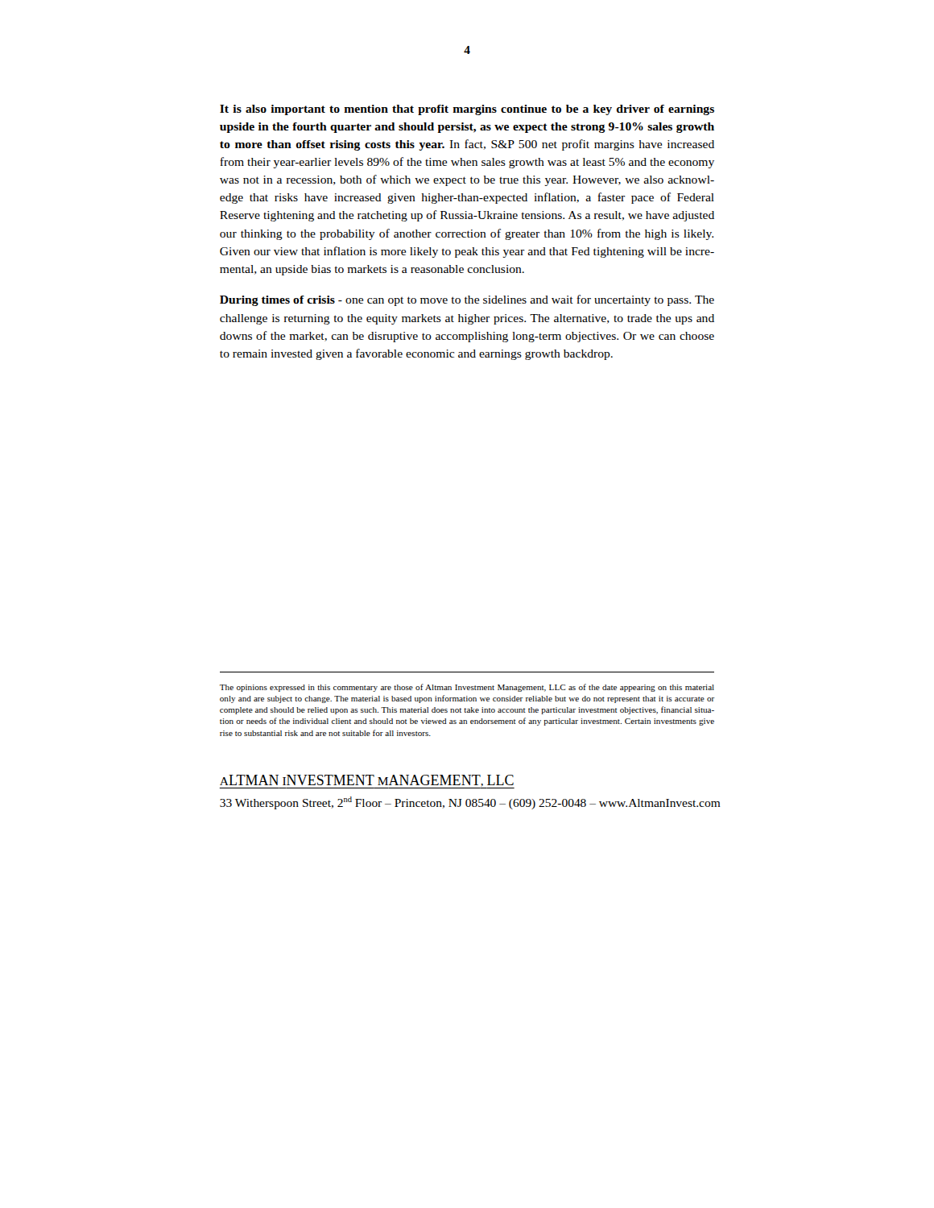4
It is also important to mention that profit margins continue to be a key driver of earnings upside in the fourth quarter and should persist, as we expect the strong 9-10% sales growth to more than offset rising costs this year. In fact, S&P 500 net profit margins have increased from their year-earlier levels 89% of the time when sales growth was at least 5% and the economy was not in a recession, both of which we expect to be true this year. However, we also acknowledge that risks have increased given higher-than-expected inflation, a faster pace of Federal Reserve tightening and the ratcheting up of Russia-Ukraine tensions. As a result, we have adjusted our thinking to the probability of another correction of greater than 10% from the high is likely. Given our view that inflation is more likely to peak this year and that Fed tightening will be incremental, an upside bias to markets is a reasonable conclusion.
During times of crisis - one can opt to move to the sidelines and wait for uncertainty to pass. The challenge is returning to the equity markets at higher prices. The alternative, to trade the ups and downs of the market, can be disruptive to accomplishing long-term objectives. Or we can choose to remain invested given a favorable economic and earnings growth backdrop.
The opinions expressed in this commentary are those of Altman Investment Management, LLC as of the date appearing on this material only and are subject to change. The material is based upon information we consider reliable but we do not represent that it is accurate or complete and should be relied upon as such. This material does not take into account the particular investment objectives, financial situation or needs of the individual client and should not be viewed as an endorsement of any particular investment. Certain investments give rise to substantial risk and are not suitable for all investors.
ALTMAN INVESTMENT MANAGEMENT, LLC
33 Witherspoon Street, 2nd Floor – Princeton, NJ 08540 – (609) 252-0048 – www.AltmanInvest.com